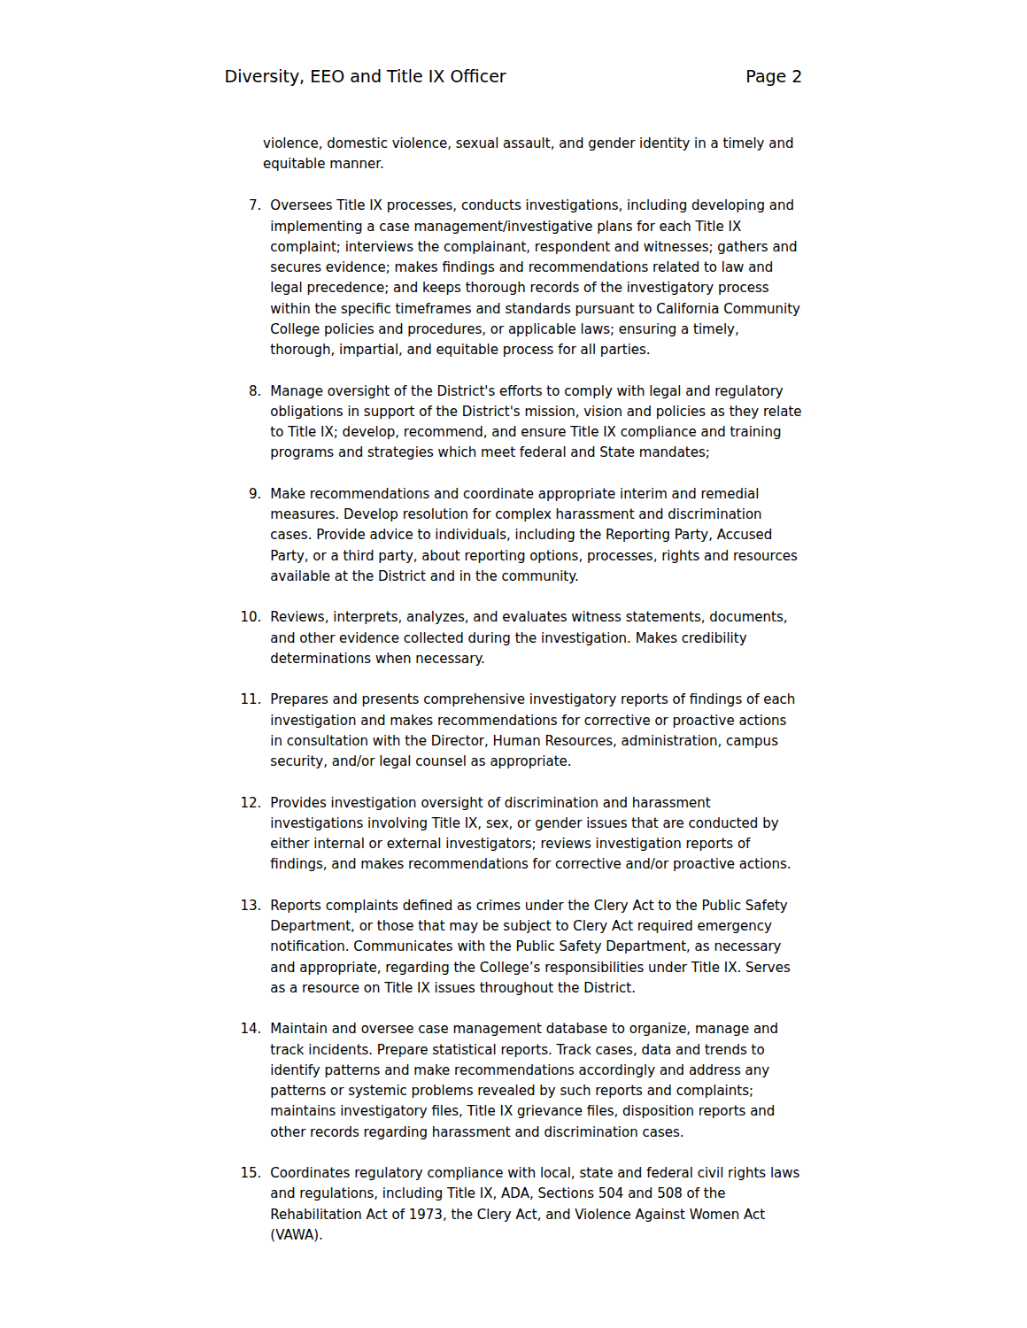Diversity, EEO and Title IX Officer Page 2
violence, domestic violence, sexual assault, and gender identity in a timely and equitable manner.
Oversees Title IX processes, conducts investigations, including developing and implementing a case management/investigative plans for each Title IX complaint; interviews the complainant, respondent and witnesses; gathers and secures evidence; makes findings and recommendations related to law and legal precedence; and keeps thorough records of the investigatory process within the specific timeframes and standards pursuant to California Community College policies and procedures, or applicable laws; ensuring a timely, thorough, impartial, and equitable process for all parties.
Manage oversight of the District's efforts to comply with legal and regulatory obligations in support of the District's mission, vision and policies as they relate to Title IX; develop, recommend, and ensure Title IX compliance and training programs and strategies which meet federal and State mandates;
Make recommendations and coordinate appropriate interim and remedial measures. Develop resolution for complex harassment and discrimination cases. Provide advice to individuals, including the Reporting Party, Accused Party, or a third party, about reporting options, processes, rights and resources available at the District and in the community.
Reviews, interprets, analyzes, and evaluates witness statements, documents, and other evidence collected during the investigation. Makes credibility determinations when necessary.
Prepares and presents comprehensive investigatory reports of findings of each investigation and makes recommendations for corrective or proactive actions in consultation with the Director, Human Resources, administration, campus security, and/or legal counsel as appropriate.
Provides investigation oversight of discrimination and harassment investigations involving Title IX, sex, or gender issues that are conducted by either internal or external investigators; reviews investigation reports of findings, and makes recommendations for corrective and/or proactive actions.
Reports complaints defined as crimes under the Clery Act to the Public Safety Department, or those that may be subject to Clery Act required emergency notification. Communicates with the Public Safety Department, as necessary and appropriate, regarding the College’s responsibilities under Title IX. Serves as a resource on Title IX issues throughout the District.
Maintain and oversee case management database to organize, manage and track incidents. Prepare statistical reports. Track cases, data and trends to identify patterns and make recommendations accordingly and address any patterns or systemic problems revealed by such reports and complaints; maintains investigatory files, Title IX grievance files, disposition reports and other records regarding harassment and discrimination cases.
Coordinates regulatory compliance with local, state and federal civil rights laws and regulations, including Title IX, ADA, Sections 504 and 508 of the Rehabilitation Act of 1973, the Clery Act, and Violence Against Women Act (VAWA).